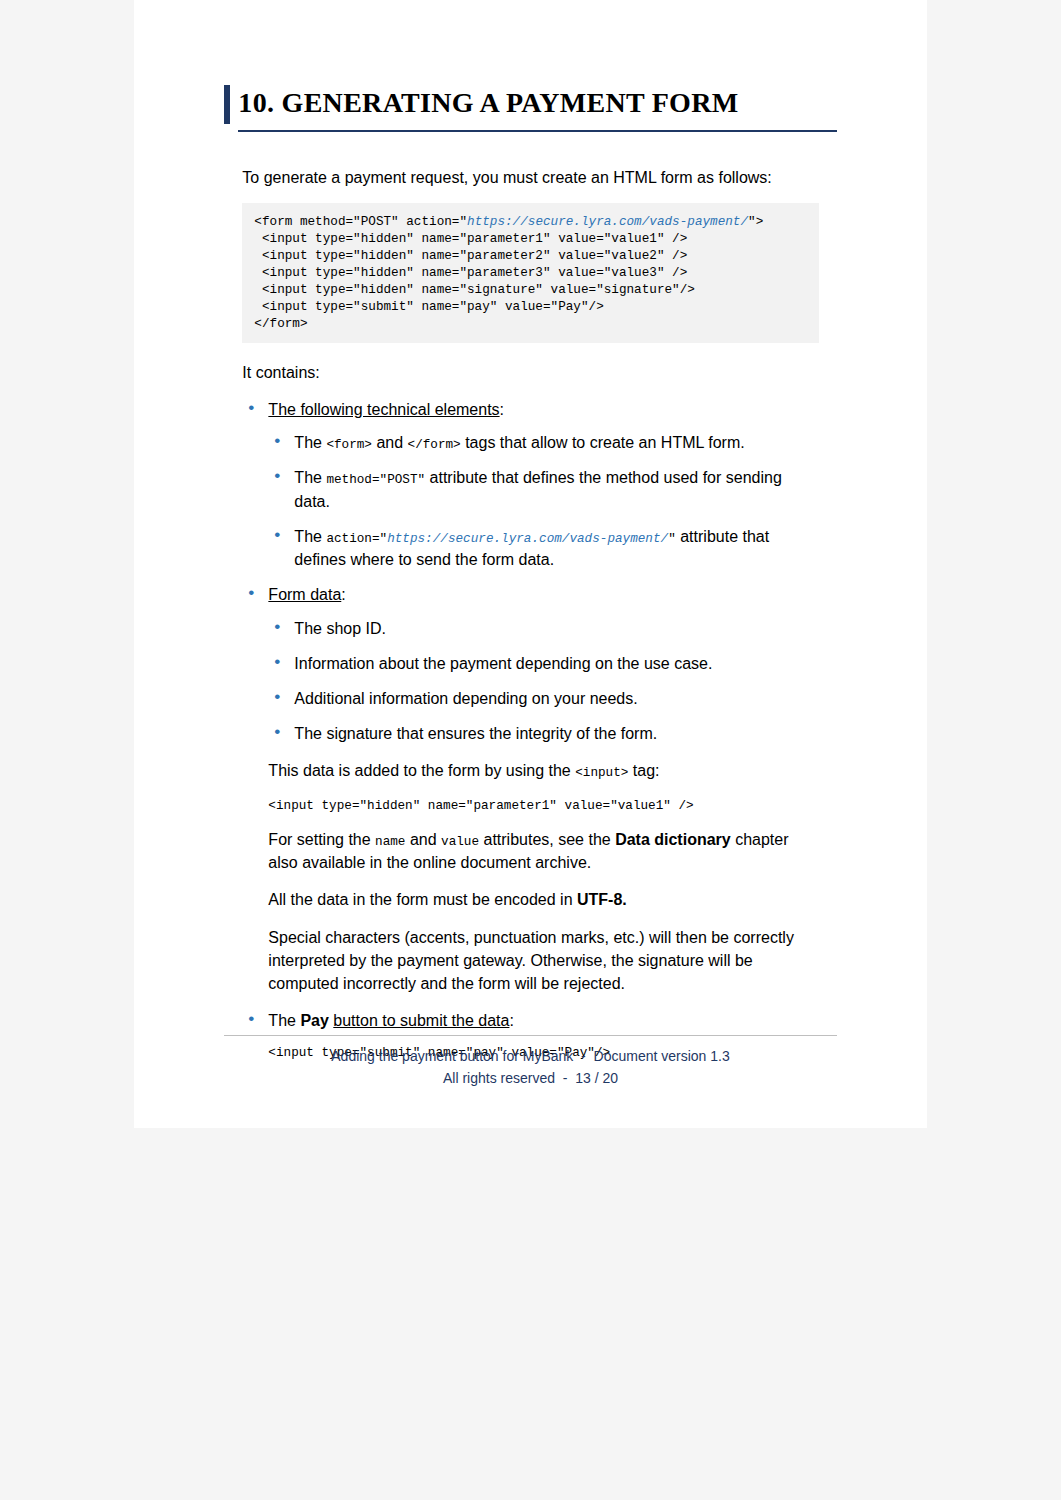10. GENERATING A PAYMENT FORM
To generate a payment request, you must create an HTML form as follows:
<form method="POST" action="https://secure.lyra.com/vads-payment/">
 <input type="hidden" name="parameter1" value="value1" />
 <input type="hidden" name="parameter2" value="value2" />
 <input type="hidden" name="parameter3" value="value3" />
 <input type="hidden" name="signature" value="signature"/>
 <input type="submit" name="pay" value="Pay"/>
</form>
It contains:
The following technical elements:
The <form> and </form> tags that allow to create an HTML form.
The method="POST" attribute that defines the method used for sending data.
The action="https://secure.lyra.com/vads-payment/" attribute that defines where to send the form data.
Form data:
The shop ID.
Information about the payment depending on the use case.
Additional information depending on your needs.
The signature that ensures the integrity of the form.
This data is added to the form by using the <input> tag:
<input type="hidden" name="parameter1" value="value1" />
For setting the name and value attributes, see the Data dictionary chapter also available in the online document archive.
All the data in the form must be encoded in UTF-8.
Special characters (accents, punctuation marks, etc.) will then be correctly interpreted by the payment gateway. Otherwise, the signature will be computed incorrectly and the form will be rejected.
The Pay button to submit the data:
<input type="submit" name="pay" value="Pay"/>
Adding the payment button for MyBank - Document version 1.3
All rights reserved - 13 / 20